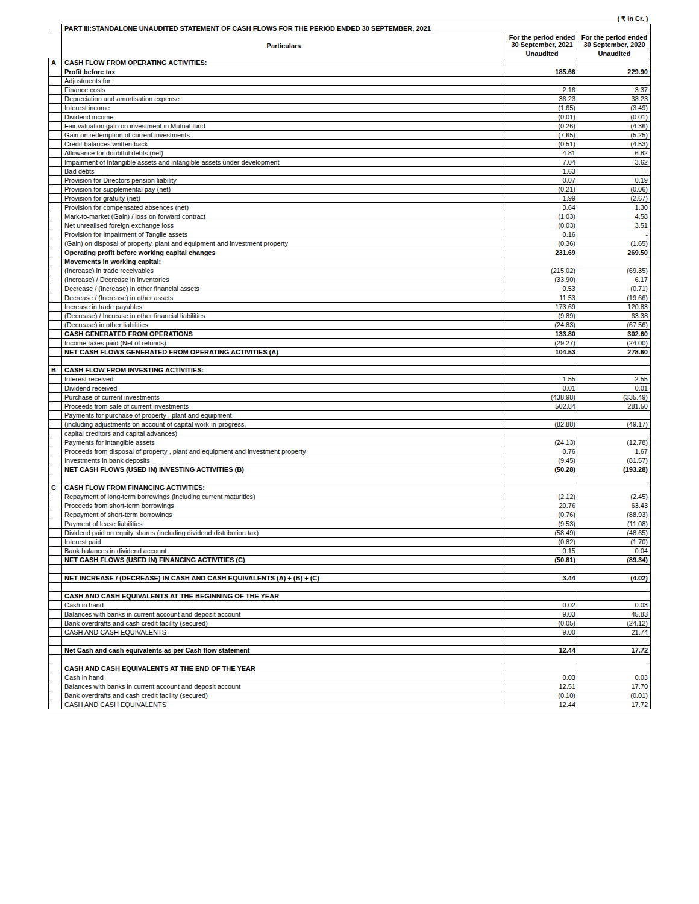| | | | | ( ₹ in Cr. ) |
| | PART III:STANDALONE UNAUDITED STATEMENT OF CASH FLOWS FOR THE PERIOD ENDED 30 SEPTEMBER, 2021 |
| | Particulars | For the period ended 30 September, 2021 | For the period ended 30 September, 2020 |
| Unaudited | Unaudited |
| A | CASH FLOW FROM OPERATING ACTIVITIES: | | |
| | Profit before tax | 185.66 | 229.90 |
| | Adjustments for : | | |
| | Finance costs | 2.16 | 3.37 |
| | Depreciation and amortisation expense | 36.23 | 38.23 |
| | Interest income | (1.65) | (3.49) |
| | Dividend income | (0.01) | (0.01) |
| | Fair valuation gain on investment in Mutual fund | (0.26) | (4.36) |
| | Gain on redemption of current investments | (7.65) | (5.25) |
| | Credit balances written back | (0.51) | (4.53) |
| | Allowance for doubtful debts (net) | 4.81 | 6.82 |
| | Impairment of Intangible assets and intangible assets under development | 7.04 | 3.62 |
| | Bad debts | 1.63 | - |
| | Provision for Directors pension liability | 0.07 | 0.19 |
| | Provision for supplemental pay (net) | (0.21) | (0.06) |
| | Provision for gratuity (net) | 1.99 | (2.67) |
| | Provision for compensated absences (net) | 3.64 | 1.30 |
| | Mark-to-market (Gain) / loss on forward contract | (1.03) | 4.58 |
| | Net unrealised foreign exchange loss | (0.03) | 3.51 |
| | Provision for Impairment of Tangile assets | 0.16 | - |
| | (Gain) on disposal of property, plant and equipment and investment property | (0.36) | (1.65) |
| | Operating profit before working capital changes | 231.69 | 269.50 |
| | Movements in working capital: | | |
| | (Increase) in trade receivables | (215.02) | (69.35) |
| | (Increase) / Decrease in inventories | (33.90) | 6.17 |
| | Decrease / (Increase) in other financial assets | 0.53 | (0.71) |
| | Decrease / (Increase) in other assets | 11.53 | (19.66) |
| | Increase in trade payables | 173.69 | 120.83 |
| | (Decrease) / Increase in other financial liabilities | (9.89) | 63.38 |
| | (Decrease) in other liabilities | (24.83) | (67.56) |
| | CASH GENERATED FROM OPERATIONS | 133.80 | 302.60 |
| | Income taxes paid (Net of refunds) | (29.27) | (24.00) |
| | NET CASH FLOWS GENERATED FROM OPERATING ACTIVITIES (A) | 104.53 | 278.60 |
| B | CASH FLOW FROM INVESTING ACTIVITIES: | | |
| | Interest received | 1.55 | 2.55 |
| | Dividend received | 0.01 | 0.01 |
| | Purchase of current investments | (438.98) | (335.49) |
| | Proceeds from sale of current investments | 502.84 | 281.50 |
| | Payments for purchase of property , plant and equipment | | |
| | (including adjustments on account of capital work-in-progress, | (82.88) | (49.17) |
| | capital creditors and capital advances) | | |
| | Payments for intangible assets | (24.13) | (12.78) |
| | Proceeds from disposal of property , plant and equipment and investment property | 0.76 | 1.67 |
| | Investments in bank deposits | (9.45) | (81.57) |
| | NET CASH FLOWS (USED IN) INVESTING ACTIVITIES (B) | (50.28) | (193.28) |
| C | CASH FLOW FROM FINANCING ACTIVITIES: | | |
| | Repayment of long-term borrowings (including current maturities) | (2.12) | (2.45) |
| | Proceeds from short-term borrowings | 20.76 | 63.43 |
| | Repayment of short-term borrowings | (0.76) | (88.93) |
| | Payment of lease liabilities | (9.53) | (11.08) |
| | Dividend paid on equity shares (including dividend distribution tax) | (58.49) | (48.65) |
| | Interest paid | (0.82) | (1.70) |
| | Bank balances in dividend account | 0.15 | 0.04 |
| | NET CASH FLOWS (USED IN) FINANCING ACTIVITIES (C) | (50.81) | (89.34) |
| | NET INCREASE / (DECREASE) IN CASH AND CASH EQUIVALENTS (A) + (B) + (C) | 3.44 | (4.02) |
| | CASH AND CASH EQUIVALENTS AT THE BEGINNING OF THE YEAR | | |
| | Cash in hand | 0.02 | 0.03 |
| | Balances with banks in current account and deposit account | 9.03 | 45.83 |
| | Bank overdrafts and cash credit facility (secured) | (0.05) | (24.12) |
| | CASH AND CASH EQUIVALENTS | 9.00 | 21.74 |
| | Net Cash and cash equivalents as per Cash flow statement | 12.44 | 17.72 |
| | CASH AND CASH EQUIVALENTS AT THE END OF THE YEAR | | |
| | Cash in hand | 0.03 | 0.03 |
| | Balances with banks in current account and deposit account | 12.51 | 17.70 |
| | Bank overdrafts and cash credit facility (secured) | (0.10) | (0.01) |
| | CASH AND CASH EQUIVALENTS | 12.44 | 17.72 |